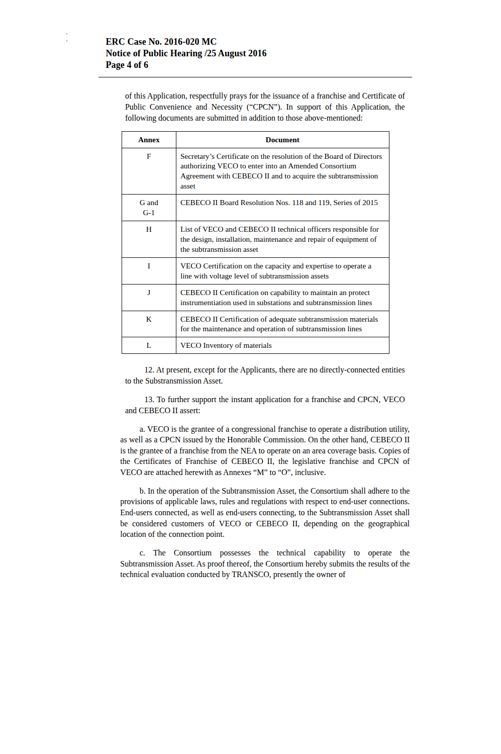· ·
ERC Case No. 2016-020 MC
Notice of Public Hearing /25 August 2016
Page 4 of 6
of this Application, respectfully prays for the issuance of a franchise and Certificate of Public Convenience and Necessity (“CPCN”). In support of this Application, the following documents are submitted in addition to those above-mentioned:
| Annex | Document |
| --- | --- |
| F | Secretary’s Certificate on the resolution of the Board of Directors authorizing VECO to enter into an Amended Consortium Agreement with CEBECO II and to acquire the subtransmission asset |
| G and G-1 | CEBECO II Board Resolution Nos. 118 and 119, Series of 2015 |
| H | List of VECO and CEBECO II technical officers responsible for the design, installation, maintenance and repair of equipment of the subtransmission asset |
| I | VECO Certification on the capacity and expertise to operate a line with voltage level of subtransmission assets |
| J | CEBECO II Certification on capability to maintain an protect instrumentiation used in substations and subtransmission lines |
| K | CEBECO II Certification of adequate subtransmission materials for the maintenance and operation of subtransmission lines |
| L | VECO Inventory of materials |
12. At present, except for the Applicants, there are no directly-connected entities to the Substransmission Asset.
13. To further support the instant application for a franchise and CPCN, VECO and CEBECO II assert:
a. VECO is the grantee of a congressional franchise to operate a distribution utility, as well as a CPCN issued by the Honorable Commission. On the other hand, CEBECO II is the grantee of a franchise from the NEA to operate on an area coverage basis. Copies of the Certificates of Franchise of CEBECO II, the legislative franchise and CPCN of VECO are attached herewith as Annexes “M” to “O”, inclusive.
b. In the operation of the Subtransmission Asset, the Consortium shall adhere to the provisions of applicable laws, rules and regulations with respect to end-user connections. End-users connected, as well as end-users connecting, to the Subtransmission Asset shall be considered customers of VECO or CEBECO II, depending on the geographical location of the connection point.
c. The Consortium possesses the technical capability to operate the Subtransmission Asset. As proof thereof, the Consortium hereby submits the results of the technical evaluation conducted by TRANSCO, presently the owner of